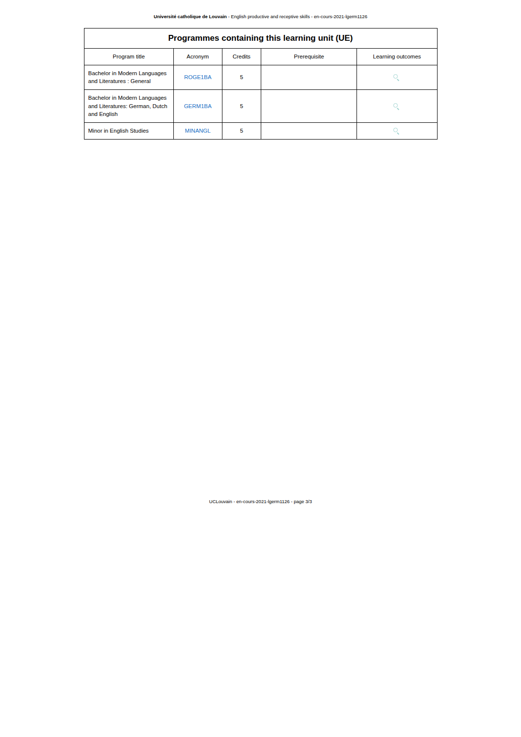Université catholique de Louvain - English productive and receptive skills - en-cours-2021-lgerm1126
Programmes containing this learning unit (UE)
| Program title | Acronym | Credits | Prerequisite | Learning outcomes |
| --- | --- | --- | --- | --- |
| Bachelor in Modern Languages and Literatures : General | ROGE1BA | 5 | | |
| Bachelor in Modern Languages and Literatures: German, Dutch and English | GERM1BA | 5 | | |
| Minor in English Studies | MINANGL | 5 | | |
UCLouvain - en-cours-2021-lgerm1126 - page 3/3